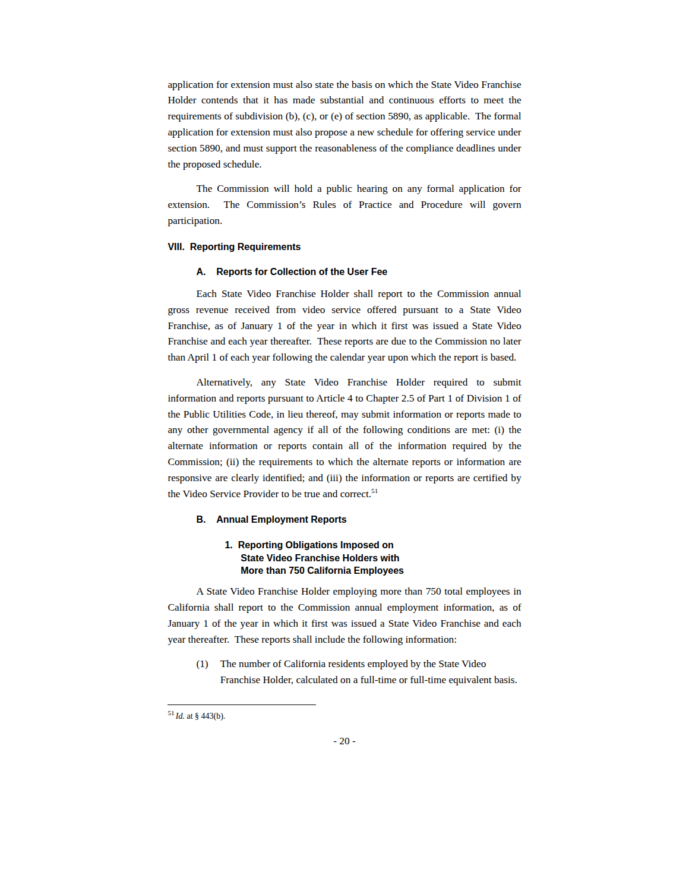application for extension must also state the basis on which the State Video Franchise Holder contends that it has made substantial and continuous efforts to meet the requirements of subdivision (b), (c), or (e) of section 5890, as applicable. The formal application for extension must also propose a new schedule for offering service under section 5890, and must support the reasonableness of the compliance deadlines under the proposed schedule.
The Commission will hold a public hearing on any formal application for extension. The Commission’s Rules of Practice and Procedure will govern participation.
VIII. Reporting Requirements
A. Reports for Collection of the User Fee
Each State Video Franchise Holder shall report to the Commission annual gross revenue received from video service offered pursuant to a State Video Franchise, as of January 1 of the year in which it first was issued a State Video Franchise and each year thereafter. These reports are due to the Commission no later than April 1 of each year following the calendar year upon which the report is based.
Alternatively, any State Video Franchise Holder required to submit information and reports pursuant to Article 4 to Chapter 2.5 of Part 1 of Division 1 of the Public Utilities Code, in lieu thereof, may submit information or reports made to any other governmental agency if all of the following conditions are met: (i) the alternate information or reports contain all of the information required by the Commission; (ii) the requirements to which the alternate reports or information are responsive are clearly identified; and (iii) the information or reports are certified by the Video Service Provider to be true and correct.51
B. Annual Employment Reports
1. Reporting Obligations Imposed onState Video Franchise Holders with More than 750 California Employees
A State Video Franchise Holder employing more than 750 total employees in California shall report to the Commission annual employment information, as of January 1 of the year in which it first was issued a State Video Franchise and each year thereafter. These reports shall include the following information:
(1) The number of California residents employed by the State Video Franchise Holder, calculated on a full-time or full-time equivalent basis.
51Id. at § 443(b).
- 20 -